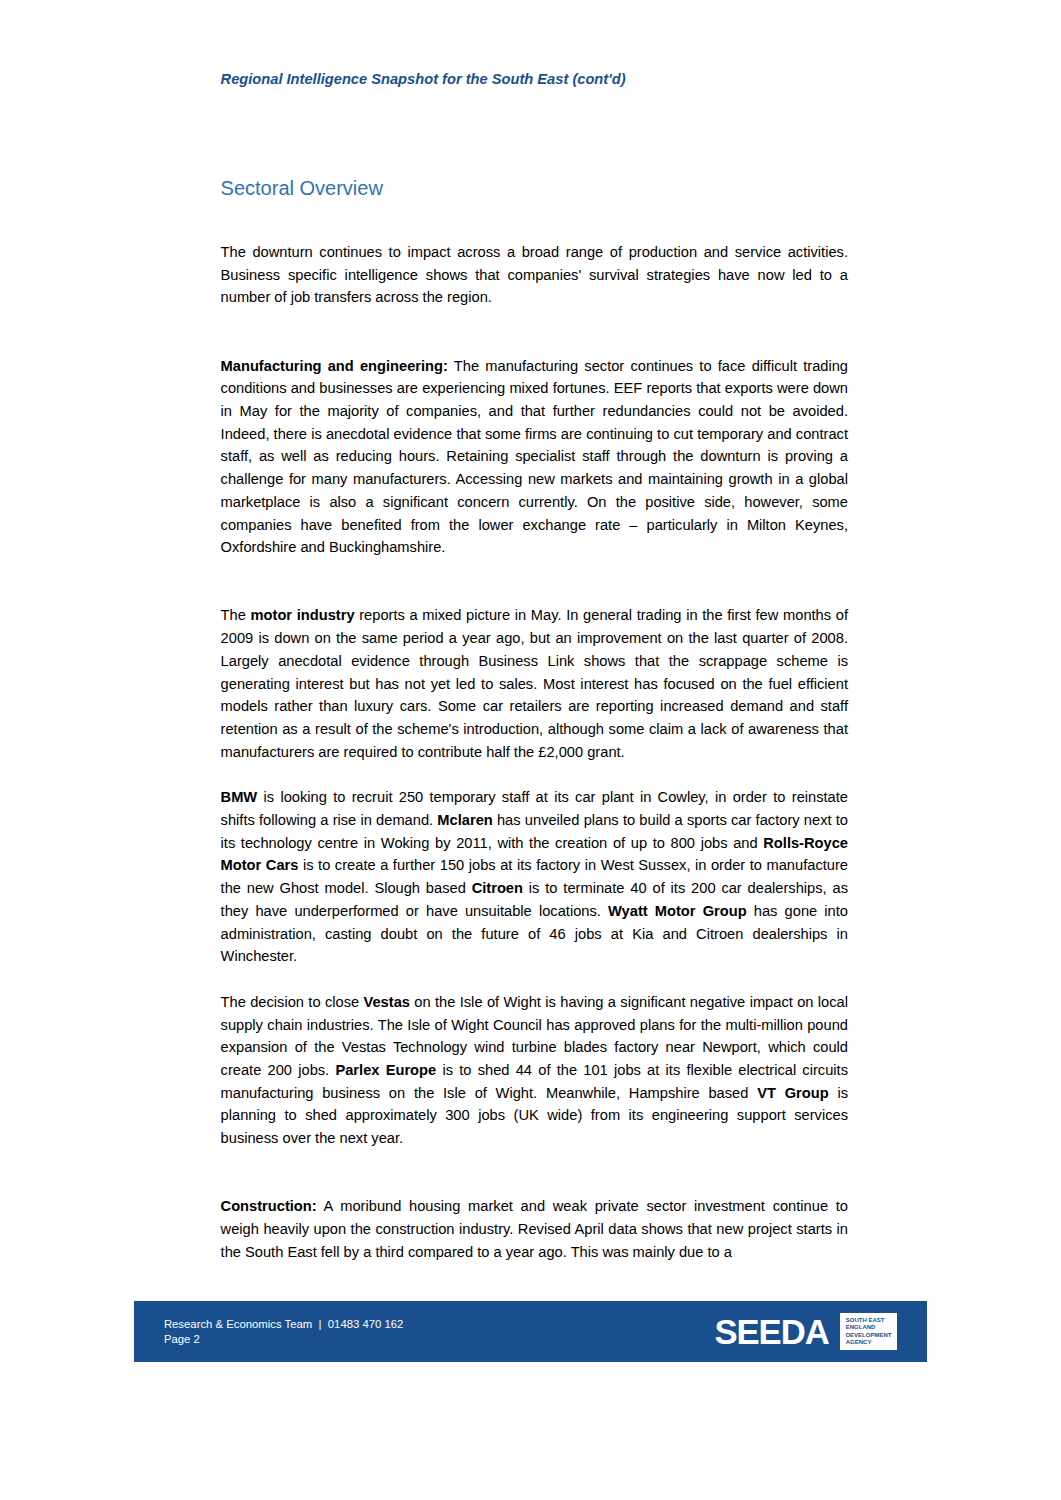Regional Intelligence Snapshot for the South East (cont'd)
Sectoral Overview
The downturn continues to impact across a broad range of production and service activities. Business specific intelligence shows that companies' survival strategies have now led to a number of job transfers across the region.
Manufacturing and engineering: The manufacturing sector continues to face difficult trading conditions and businesses are experiencing mixed fortunes. EEF reports that exports were down in May for the majority of companies, and that further redundancies could not be avoided. Indeed, there is anecdotal evidence that some firms are continuing to cut temporary and contract staff, as well as reducing hours. Retaining specialist staff through the downturn is proving a challenge for many manufacturers. Accessing new markets and maintaining growth in a global marketplace is also a significant concern currently. On the positive side, however, some companies have benefited from the lower exchange rate – particularly in Milton Keynes, Oxfordshire and Buckinghamshire.
The motor industry reports a mixed picture in May. In general trading in the first few months of 2009 is down on the same period a year ago, but an improvement on the last quarter of 2008. Largely anecdotal evidence through Business Link shows that the scrappage scheme is generating interest but has not yet led to sales. Most interest has focused on the fuel efficient models rather than luxury cars. Some car retailers are reporting increased demand and staff retention as a result of the scheme's introduction, although some claim a lack of awareness that manufacturers are required to contribute half the £2,000 grant.
BMW is looking to recruit 250 temporary staff at its car plant in Cowley, in order to reinstate shifts following a rise in demand. Mclaren has unveiled plans to build a sports car factory next to its technology centre in Woking by 2011, with the creation of up to 800 jobs and Rolls-Royce Motor Cars is to create a further 150 jobs at its factory in West Sussex, in order to manufacture the new Ghost model. Slough based Citroen is to terminate 40 of its 200 car dealerships, as they have underperformed or have unsuitable locations. Wyatt Motor Group has gone into administration, casting doubt on the future of 46 jobs at Kia and Citroen dealerships in Winchester.
The decision to close Vestas on the Isle of Wight is having a significant negative impact on local supply chain industries. The Isle of Wight Council has approved plans for the multi-million pound expansion of the Vestas Technology wind turbine blades factory near Newport, which could create 200 jobs. Parlex Europe is to shed 44 of the 101 jobs at its flexible electrical circuits manufacturing business on the Isle of Wight. Meanwhile, Hampshire based VT Group is planning to shed approximately 300 jobs (UK wide) from its engineering support services business over the next year.
Construction: A moribund housing market and weak private sector investment continue to weigh heavily upon the construction industry. Revised April data shows that new project starts in the South East fell by a third compared to a year ago. This was mainly due to a
Research & Economics Team | 01483 470 162
Page 2
SEEDA Working for England's World Class Region
SOUTH EAST
ENGLAND
DEVELOPMENT
AGENCY